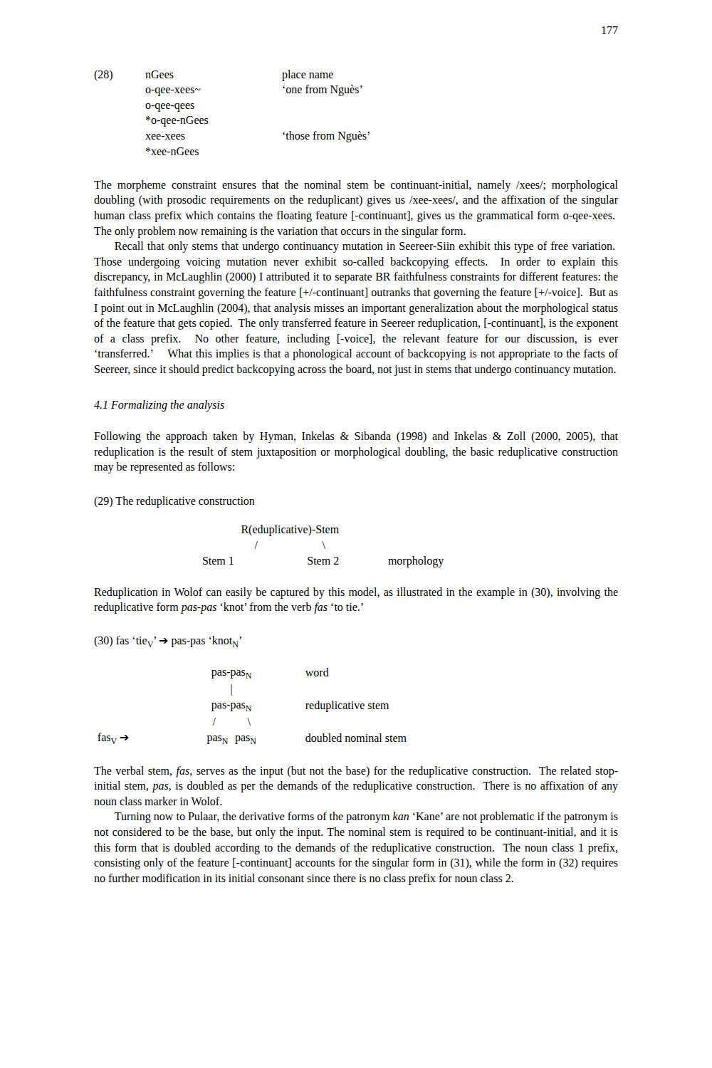177
| (28) | nGees | place name |
| | o-qee-xees~ | ‘one from Nguès’ |
| | o-qee-qees | |
| | *o-qee-nGees | |
| | xee-xees | ‘those from Nguès’ |
| | *xee-nGees | |
The morpheme constraint ensures that the nominal stem be continuant-initial, namely /xees/; morphological doubling (with prosodic requirements on the reduplicant) gives us /xee-xees/, and the affixation of the singular human class prefix which contains the floating feature [-continuant], gives us the grammatical form o-qee-xees. The only problem now remaining is the variation that occurs in the singular form.
Recall that only stems that undergo continuancy mutation in Seereer-Siin exhibit this type of free variation. Those undergoing voicing mutation never exhibit so-called backcopying effects. In order to explain this discrepancy, in McLaughlin (2000) I attributed it to separate BR faithfulness constraints for different features: the faithfulness constraint governing the feature [+/-continuant] outranks that governing the feature [+/-voice]. But as I point out in McLaughlin (2004), that analysis misses an important generalization about the morphological status of the feature that gets copied. The only transferred feature in Seereer reduplication, [-continuant], is the exponent of a class prefix. No other feature, including [-voice], the relevant feature for our discussion, is ever ‘transferred.’ What this implies is that a phonological account of backcopying is not appropriate to the facts of Seereer, since it should predict backcopying across the board, not just in stems that undergo continuancy mutation.
4.1 Formalizing the analysis
Following the approach taken by Hyman, Inkelas & Sibanda (1998) and Inkelas & Zoll (2000, 2005), that reduplication is the result of stem juxtaposition or morphological doubling, the basic reduplicative construction may be represented as follows:
(29) The reduplicative construction
| | R(eduplicative)-Stem | |
| | / | \ | |
| Stem 1 | | Stem 2 | morphology |
Reduplication in Wolof can easily be captured by this model, as illustrated in the example in (30), involving the reduplicative form pas-pas ‘knot’ from the verb fas ‘to tie.’
(30) fas ‘tieV’ ➔ pas-pas ‘knotN’
| | pas-pas N | word |
| | / | |
| | pas-pas N | reduplicative stem |
| | / | \ | |
| fas V ➔ | pas N | pas N | doubled nominal stem |
The verbal stem, fas, serves as the input (but not the base) for the reduplicative construction. The related stop-initial stem, pas, is doubled as per the demands of the reduplicative construction. There is no affixation of any noun class marker in Wolof.
Turning now to Pulaar, the derivative forms of the patronym kan ‘Kane’ are not problematic if the patronym is not considered to be the base, but only the input. The nominal stem is required to be continuant-initial, and it is this form that is doubled according to the demands of the reduplicative construction. The noun class 1 prefix, consisting only of the feature [-continuant] accounts for the singular form in (31), while the form in (32) requires no further modification in its initial consonant since there is no class prefix for noun class 2.